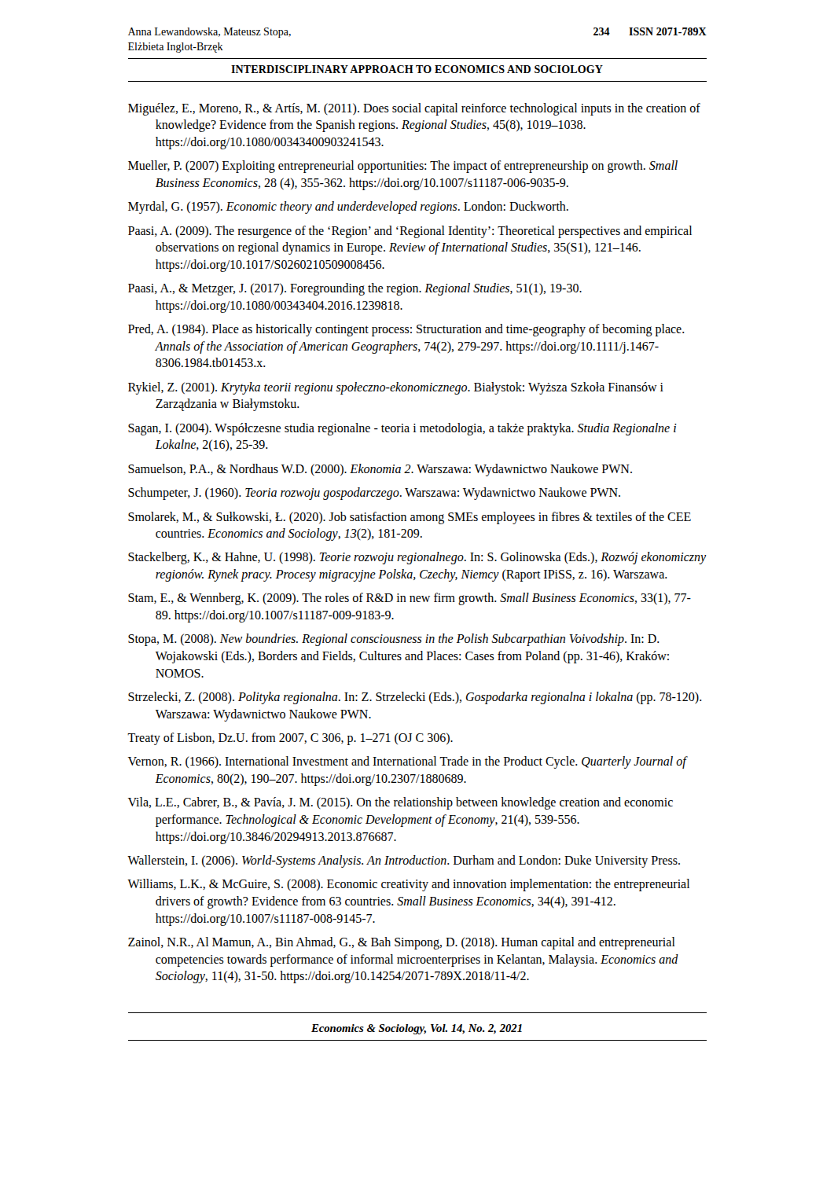Anna Lewandowska, Mateusz Stopa,
Elżbieta Inglot-Brzęk
234
ISSN 2071-789X
INTERDISCIPLINARY APPROACH TO ECONOMICS AND SOCIOLOGY
Miguélez, E., Moreno, R., & Artís, M. (2011). Does social capital reinforce technological inputs in the creation of knowledge? Evidence from the Spanish regions. Regional Studies, 45(8), 1019–1038. https://doi.org/10.1080/00343400903241543.
Mueller, P. (2007) Exploiting entrepreneurial opportunities: The impact of entrepreneurship on growth. Small Business Economics, 28 (4), 355-362. https://doi.org/10.1007/s11187-006-9035-9.
Myrdal, G. (1957). Economic theory and underdeveloped regions. London: Duckworth.
Paasi, A. (2009). The resurgence of the ‘Region’ and ‘Regional Identity’: Theoretical perspectives and empirical observations on regional dynamics in Europe. Review of International Studies, 35(S1), 121–146. https://doi.org/10.1017/S0260210509008456.
Paasi, A., & Metzger, J. (2017). Foregrounding the region. Regional Studies, 51(1), 19-30. https://doi.org/10.1080/00343404.2016.1239818.
Pred, A. (1984). Place as historically contingent process: Structuration and time-geography of becoming place. Annals of the Association of American Geographers, 74(2), 279-297. https://doi.org/10.1111/j.1467-8306.1984.tb01453.x.
Rykiel, Z. (2001). Krytyka teorii regionu społeczno-ekonomicznego. Białystok: Wyższa Szkoła Finansów i Zarządzania w Białymstoku.
Sagan, I. (2004). Współczesne studia regionalne - teoria i metodologia, a także praktyka. Studia Regionalne i Lokalne, 2(16), 25-39.
Samuelson, P.A., & Nordhaus W.D. (2000). Ekonomia 2. Warszawa: Wydawnictwo Naukowe PWN.
Schumpeter, J. (1960). Teoria rozwoju gospodarczego. Warszawa: Wydawnictwo Naukowe PWN.
Smolarek, M., & Sułkowski, Ł. (2020). Job satisfaction among SMEs employees in fibres & textiles of the CEE countries. Economics and Sociology, 13(2), 181-209.
Stackelberg, K., & Hahne, U. (1998). Teorie rozwoju regionalnego. In: S. Golinowska (Eds.), Rozwój ekonomiczny regionów. Rynek pracy. Procesy migracyjne Polska, Czechy, Niemcy (Raport IPiSS, z. 16). Warszawa.
Stam, E., & Wennberg, K. (2009). The roles of R&D in new firm growth. Small Business Economics, 33(1), 77-89. https://doi.org/10.1007/s11187-009-9183-9.
Stopa, M. (2008). New boundries. Regional consciousness in the Polish Subcarpathian Voivodship. In: D. Wojakowski (Eds.), Borders and Fields, Cultures and Places: Cases from Poland (pp. 31-46), Kraków: NOMOS.
Strzelecki, Z. (2008). Polityka regionalna. In: Z. Strzelecki (Eds.), Gospodarka regionalna i lokalna (pp. 78-120). Warszawa: Wydawnictwo Naukowe PWN.
Treaty of Lisbon, Dz.U. from 2007, C 306, p. 1–271 (OJ C 306).
Vernon, R. (1966). International Investment and International Trade in the Product Cycle. Quarterly Journal of Economics, 80(2), 190–207. https://doi.org/10.2307/1880689.
Vila, L.E., Cabrer, B., & Pavía, J. M. (2015). On the relationship between knowledge creation and economic performance. Technological & Economic Development of Economy, 21(4), 539-556. https://doi.org/10.3846/20294913.2013.876687.
Wallerstein, I. (2006). World-Systems Analysis. An Introduction. Durham and London: Duke University Press.
Williams, L.K., & McGuire, S. (2008). Economic creativity and innovation implementation: the entrepreneurial drivers of growth? Evidence from 63 countries. Small Business Economics, 34(4), 391-412. https://doi.org/10.1007/s11187-008-9145-7.
Zainol, N.R., Al Mamun, A., Bin Ahmad, G., & Bah Simpong, D. (2018). Human capital and entrepreneurial competencies towards performance of informal microenterprises in Kelantan, Malaysia. Economics and Sociology, 11(4), 31-50. https://doi.org/10.14254/2071-789X.2018/11-4/2.
Economics & Sociology, Vol. 14, No. 2, 2021